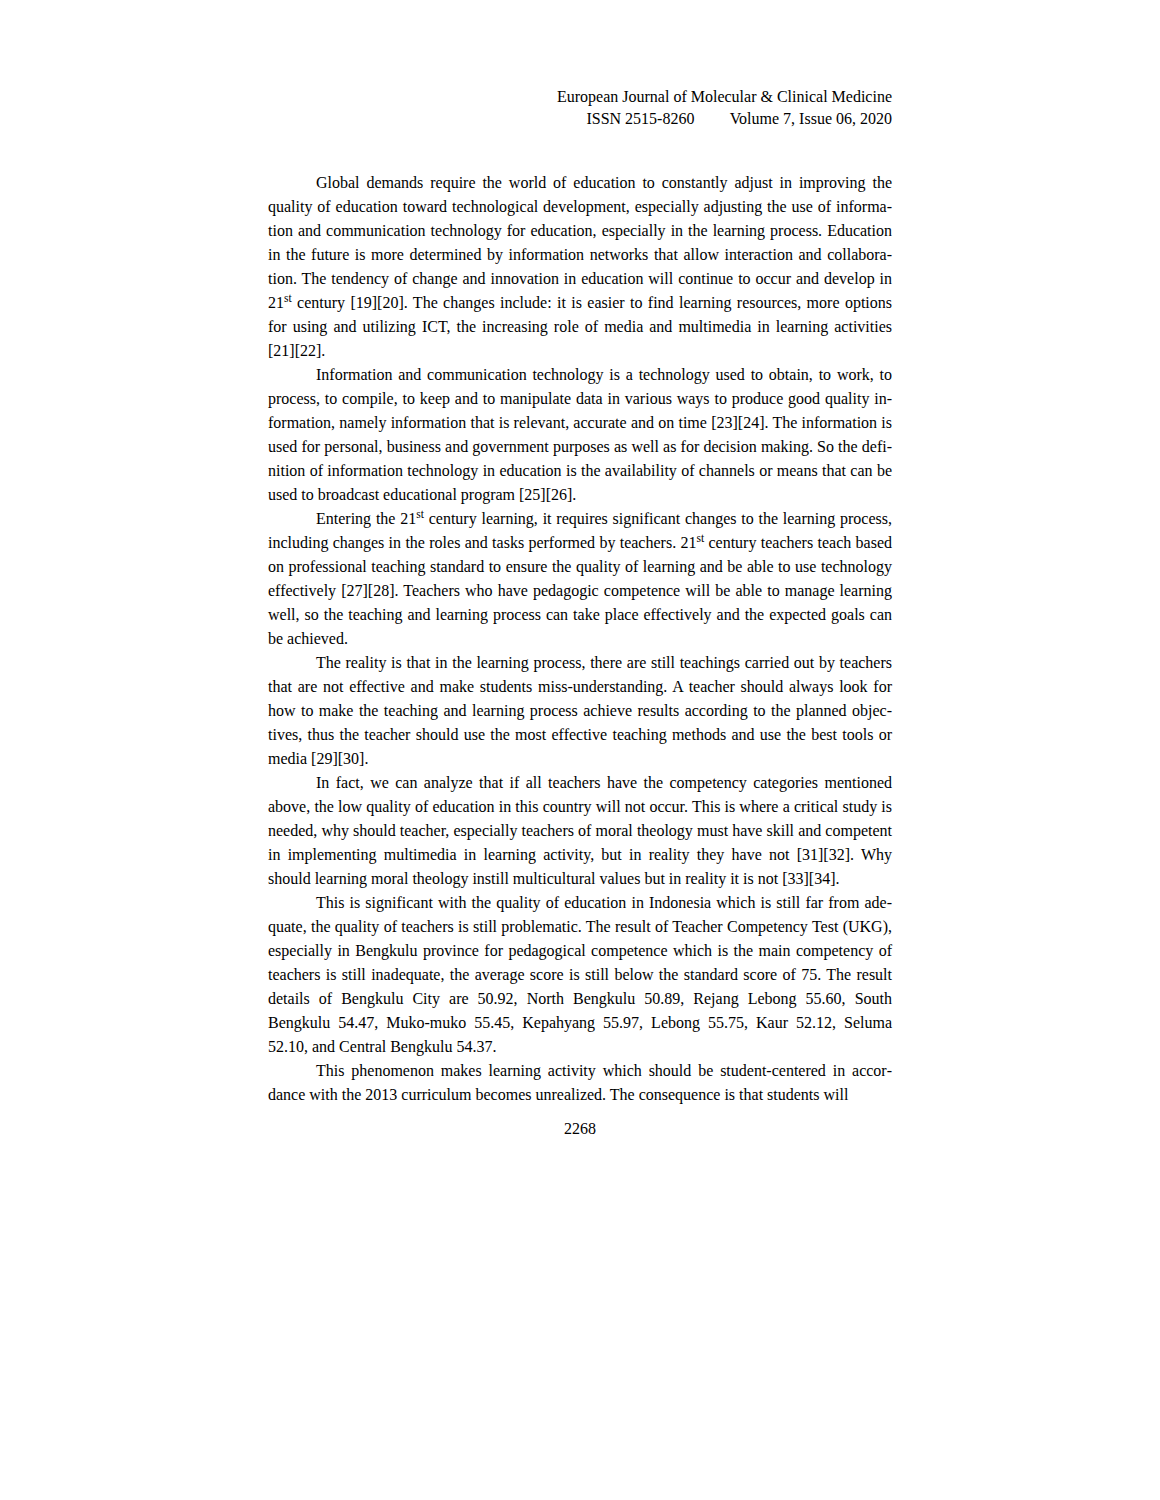European Journal of Molecular & Clinical Medicine ISSN 2515-8260 Volume 7, Issue 06, 2020
Global demands require the world of education to constantly adjust in improving the quality of education toward technological development, especially adjusting the use of information and communication technology for education, especially in the learning process. Education in the future is more determined by information networks that allow interaction and collaboration. The tendency of change and innovation in education will continue to occur and develop in 21st century [19][20]. The changes include: it is easier to find learning resources, more options for using and utilizing ICT, the increasing role of media and multimedia in learning activities [21][22].
Information and communication technology is a technology used to obtain, to work, to process, to compile, to keep and to manipulate data in various ways to produce good quality information, namely information that is relevant, accurate and on time [23][24]. The information is used for personal, business and government purposes as well as for decision making. So the definition of information technology in education is the availability of channels or means that can be used to broadcast educational program [25][26].
Entering the 21st century learning, it requires significant changes to the learning process, including changes in the roles and tasks performed by teachers. 21st century teachers teach based on professional teaching standard to ensure the quality of learning and be able to use technology effectively [27][28]. Teachers who have pedagogic competence will be able to manage learning well, so the teaching and learning process can take place effectively and the expected goals can be achieved.
The reality is that in the learning process, there are still teachings carried out by teachers that are not effective and make students miss-understanding. A teacher should always look for how to make the teaching and learning process achieve results according to the planned objectives, thus the teacher should use the most effective teaching methods and use the best tools or media [29][30].
In fact, we can analyze that if all teachers have the competency categories mentioned above, the low quality of education in this country will not occur. This is where a critical study is needed, why should teacher, especially teachers of moral theology must have skill and competent in implementing multimedia in learning activity, but in reality they have not [31][32]. Why should learning moral theology instill multicultural values but in reality it is not [33][34].
This is significant with the quality of education in Indonesia which is still far from adequate, the quality of teachers is still problematic. The result of Teacher Competency Test (UKG), especially in Bengkulu province for pedagogical competence which is the main competency of teachers is still inadequate, the average score is still below the standard score of 75. The result details of Bengkulu City are 50.92, North Bengkulu 50.89, Rejang Lebong 55.60, South Bengkulu 54.47, Muko-muko 55.45, Kepahyang 55.97, Lebong 55.75, Kaur 52.12, Seluma 52.10, and Central Bengkulu 54.37.
This phenomenon makes learning activity which should be student-centered in accordance with the 2013 curriculum becomes unrealized. The consequence is that students will
2268